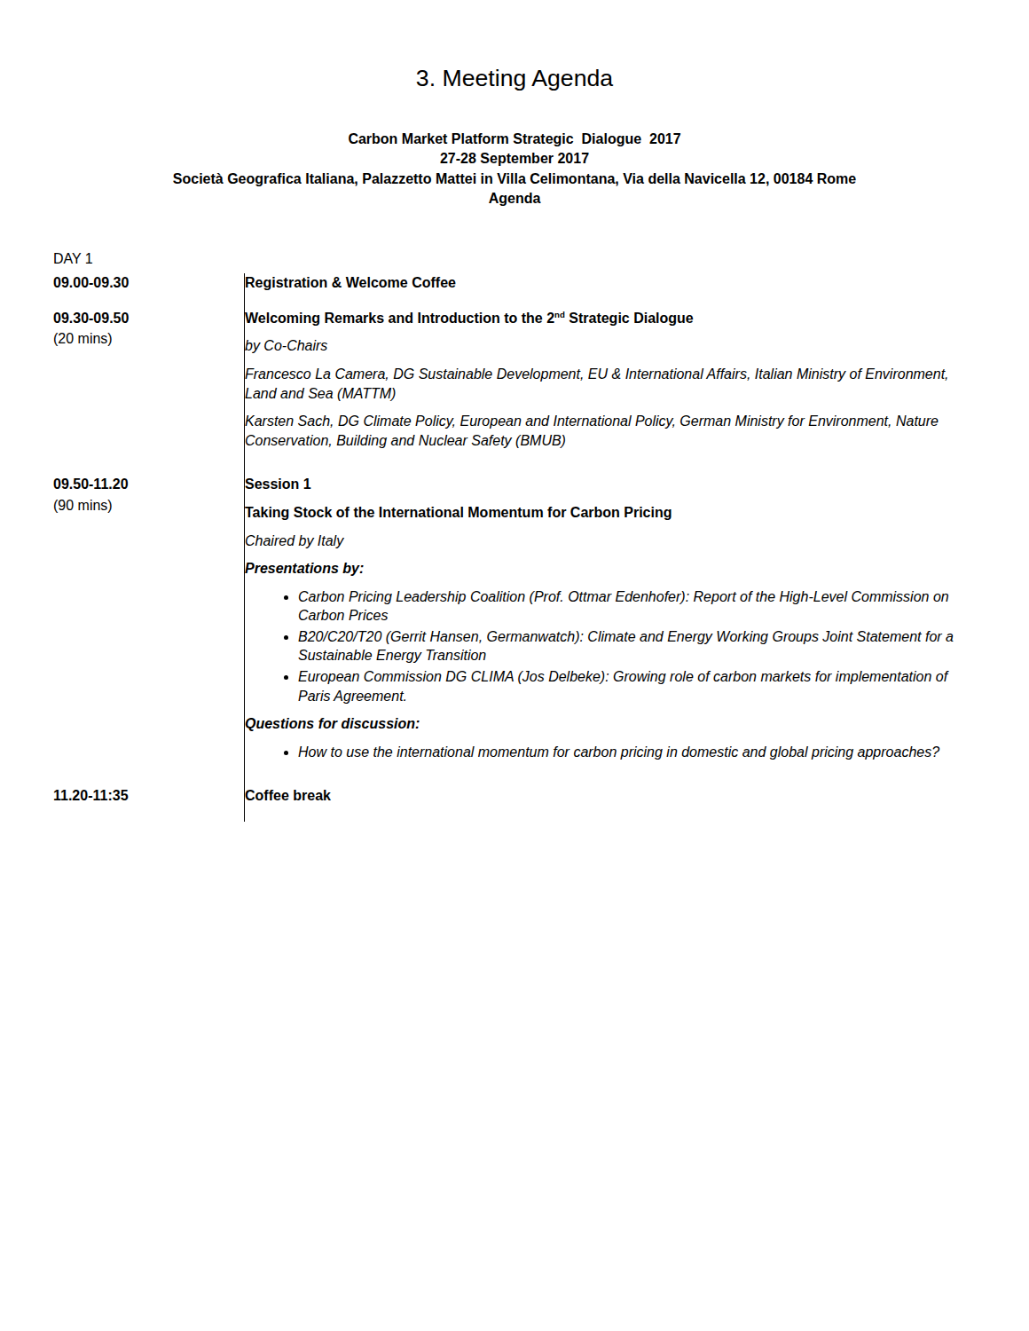3. Meeting Agenda
Carbon Market Platform Strategic Dialogue 2017
27-28 September 2017
Società Geografica Italiana, Palazzetto Mattei in Villa Celimontana, Via della Navicella 12, 00184 Rome
Agenda
DAY 1
| 09.00-09.30 | Registration & Welcome Coffee |
| 09.30-09.50 (20 mins) | Welcoming Remarks and Introduction to the 2 nd Strategic Dialogue by Co-Chairs Francesco La Camera, DG Sustainable Development, EU & International Affairs, Italian Ministry of Environment, Land and Sea (MATTM) Karsten Sach, DG Climate Policy, European and International Policy, German Ministry for Environment, Nature Conservation, Building and Nuclear Safety (BMUB) |
| 09.50-11.20 (90 mins) | Session 1 Taking Stock of the International Momentum for Carbon Pricing Chaired by Italy Presentations by: Carbon Pricing Leadership Coalition (Prof. Ottmar Edenhofer): Report of the High-Level Commission on Carbon Prices B20/C20/T20 (Gerrit Hansen, Germanwatch): Climate and Energy Working Groups Joint Statement for a Sustainable Energy Transition European Commission DG CLIMA (Jos Delbeke): Growing role of carbon markets for implementation of Paris Agreement. Questions for discussion: How to use the international momentum for carbon pricing in domestic and global pricing approaches? |
| 11.20-11:35 | Coffee break |